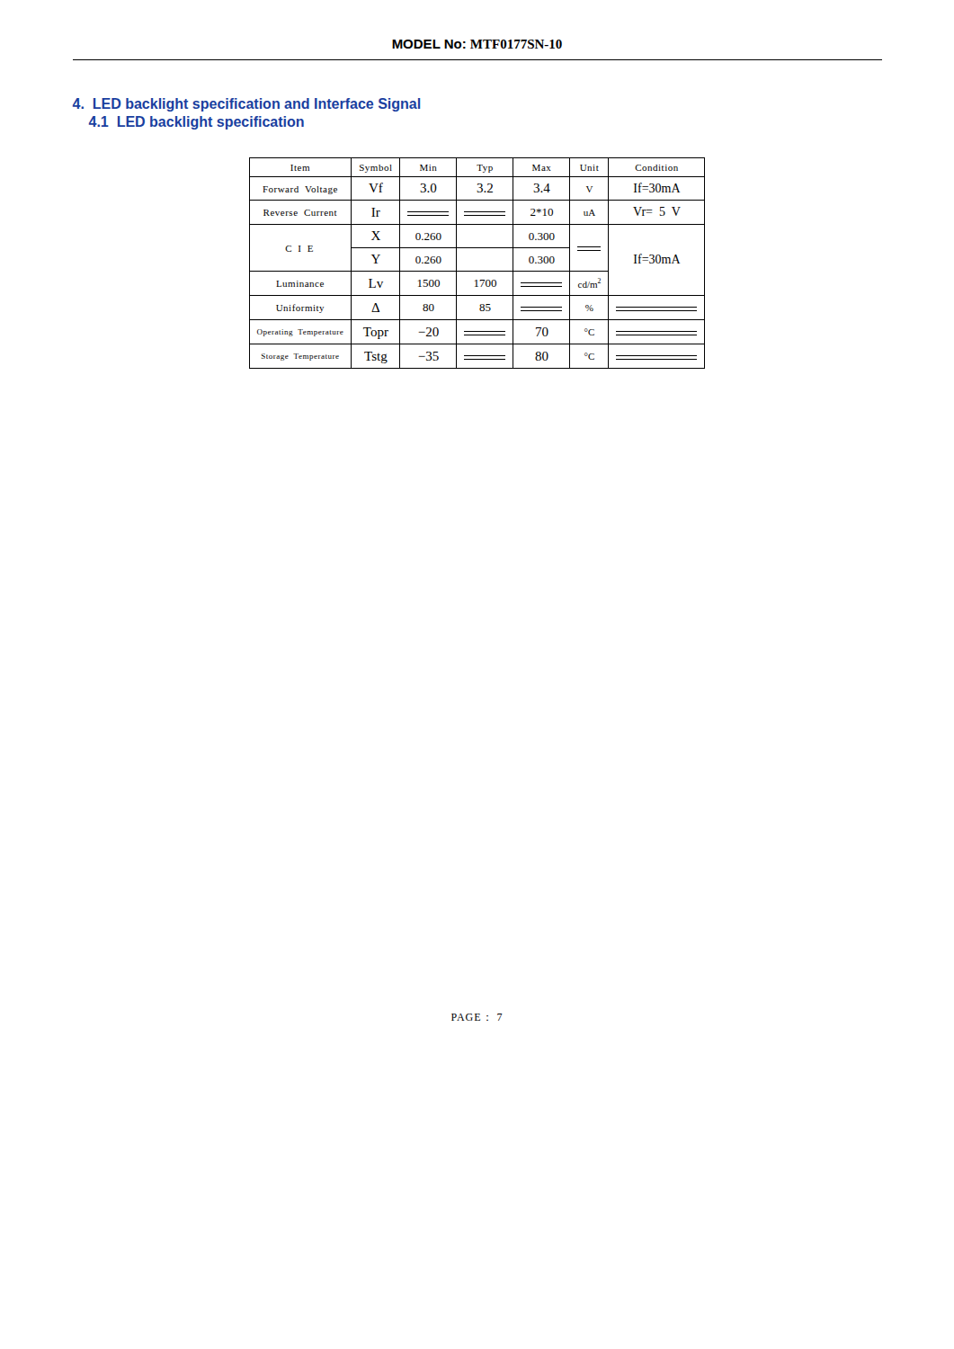MODEL No: MTF0177SN-10
4. LED backlight specification and Interface Signal
4.1 LED backlight specification
| Item | Symbol | Min | Typ | Max | Unit | Condition |
| --- | --- | --- | --- | --- | --- | --- |
| Forward Voltage | Vf | 3.0 | 3.2 | 3.4 | V | If=30mA |
| Reverse Current | Ir | | | 2*10 | uA | Vr= 5 V |
| C I E | X | 0.260 | | 0.300 | | If=30mA |
| Y | 0.260 | | 0.300 |
| Luminance | Lv | 1500 | 1700 | | cd/m 2 |
| Uniformity | Δ | 80 | 85 | | % | |
| Operating Temperature | Topr | −20 | | 70 | °C | |
| Storage Temperature | Tstg | −35 | | 80 | °C | |
PAGE： 7